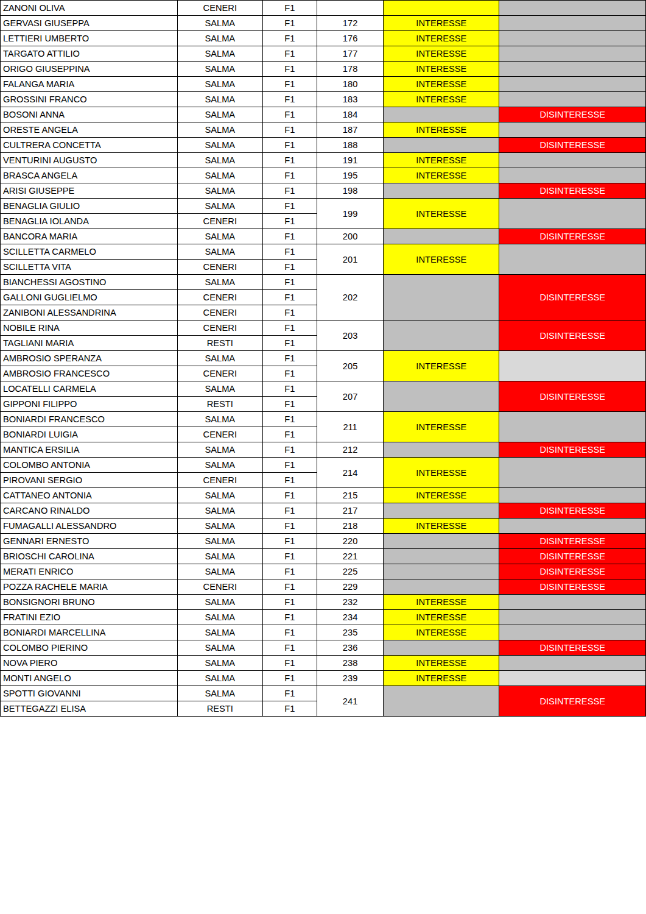| ZANONI OLIVA | CENERI | F1 | | | |
| GERVASI GIUSEPPA | SALMA | F1 | 172 | INTERESSE | |
| LETTIERI UMBERTO | SALMA | F1 | 176 | INTERESSE | |
| TARGATO ATTILIO | SALMA | F1 | 177 | INTERESSE | |
| ORIGO GIUSEPPINA | SALMA | F1 | 178 | INTERESSE | |
| FALANGA MARIA | SALMA | F1 | 180 | INTERESSE | |
| GROSSINI FRANCO | SALMA | F1 | 183 | INTERESSE | |
| BOSONI ANNA | SALMA | F1 | 184 | | DISINTERESSE |
| ORESTE ANGELA | SALMA | F1 | 187 | INTERESSE | |
| CULTRERA CONCETTA | SALMA | F1 | 188 | | DISINTERESSE |
| VENTURINI AUGUSTO | SALMA | F1 | 191 | INTERESSE | |
| BRASCA ANGELA | SALMA | F1 | 195 | INTERESSE | |
| ARISI GIUSEPPE | SALMA | F1 | 198 | | DISINTERESSE |
| BENAGLIA GIULIO | SALMA | F1 | 199 | INTERESSE | |
| BENAGLIA IOLANDA | CENERI | F1 |
| BANCORA MARIA | SALMA | F1 | 200 | | DISINTERESSE |
| SCILLETTA CARMELO | SALMA | F1 | 201 | INTERESSE | |
| SCILLETTA VITA | CENERI | F1 |
| BIANCHESSI AGOSTINO | SALMA | F1 | 202 | | DISINTERESSE |
| GALLONI GUGLIELMO | CENERI | F1 |
| ZANIBONI ALESSANDRINA | CENERI | F1 |
| NOBILE RINA | CENERI | F1 | 203 | | DISINTERESSE |
| TAGLIANI MARIA | RESTI | F1 |
| AMBROSIO SPERANZA | SALMA | F1 | 205 | INTERESSE | |
| AMBROSIO FRANCESCO | CENERI | F1 |
| LOCATELLI CARMELA | SALMA | F1 | 207 | | DISINTERESSE |
| GIPPONI FILIPPO | RESTI | F1 |
| BONIARDI FRANCESCO | SALMA | F1 | 211 | INTERESSE | |
| BONIARDI LUIGIA | CENERI | F1 |
| MANTICA ERSILIA | SALMA | F1 | 212 | | DISINTERESSE |
| COLOMBO ANTONIA | SALMA | F1 | 214 | INTERESSE | |
| PIROVANI SERGIO | CENERI | F1 |
| CATTANEO ANTONIA | SALMA | F1 | 215 | INTERESSE | |
| CARCANO RINALDO | SALMA | F1 | 217 | | DISINTERESSE |
| FUMAGALLI ALESSANDRO | SALMA | F1 | 218 | INTERESSE | |
| GENNARI ERNESTO | SALMA | F1 | 220 | | DISINTERESSE |
| BRIOSCHI CAROLINA | SALMA | F1 | 221 | | DISINTERESSE |
| MERATI ENRICO | SALMA | F1 | 225 | | DISINTERESSE |
| POZZA RACHELE MARIA | CENERI | F1 | 229 | | DISINTERESSE |
| BONSIGNORI BRUNO | SALMA | F1 | 232 | INTERESSE | |
| FRATINI EZIO | SALMA | F1 | 234 | INTERESSE | |
| BONIARDI MARCELLINA | SALMA | F1 | 235 | INTERESSE | |
| COLOMBO PIERINO | SALMA | F1 | 236 | | DISINTERESSE |
| NOVA PIERO | SALMA | F1 | 238 | INTERESSE | |
| MONTI ANGELO | SALMA | F1 | 239 | INTERESSE | |
| SPOTTI GIOVANNI | SALMA | F1 | 241 | | DISINTERESSE |
| BETTEGAZZI ELISA | RESTI | F1 |